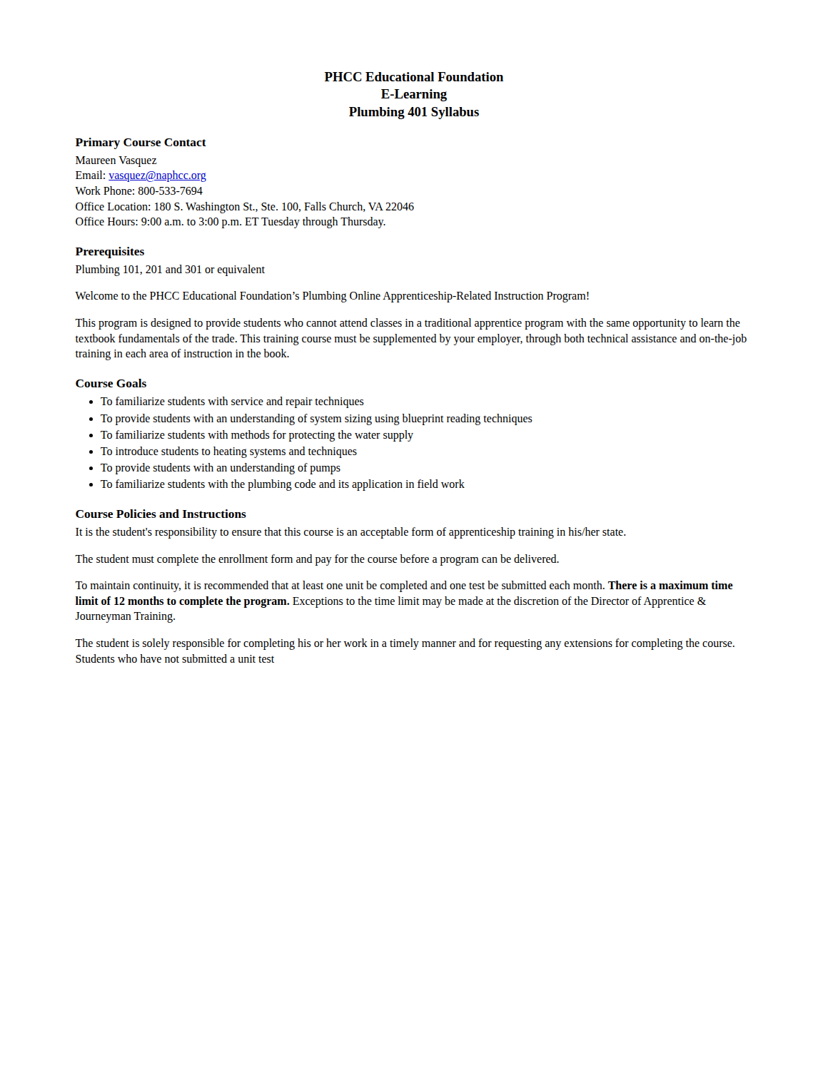PHCC Educational Foundation E-Learning Plumbing 401 Syllabus
Primary Course Contact
Maureen Vasquez
Email: vasquez@naphcc.org
Work Phone: 800-533-7694
Office Location: 180 S. Washington St., Ste. 100, Falls Church, VA 22046
Office Hours: 9:00 a.m. to 3:00 p.m. ET Tuesday through Thursday.
Prerequisites
Plumbing 101, 201 and 301 or equivalent
Welcome to the PHCC Educational Foundation’s Plumbing Online Apprenticeship-Related Instruction Program!
This program is designed to provide students who cannot attend classes in a traditional apprentice program with the same opportunity to learn the textbook fundamentals of the trade. This training course must be supplemented by your employer, through both technical assistance and on-the-job training in each area of instruction in the book.
Course Goals
To familiarize students with service and repair techniques
To provide students with an understanding of system sizing using blueprint reading techniques
To familiarize students with methods for protecting the water supply
To introduce students to heating systems and techniques
To provide students with an understanding of pumps
To familiarize students with the plumbing code and its application in field work
Course Policies and Instructions
It is the student's responsibility to ensure that this course is an acceptable form of apprenticeship training in his/her state.
The student must complete the enrollment form and pay for the course before a program can be delivered.
To maintain continuity, it is recommended that at least one unit be completed and one test be submitted each month. There is a maximum time limit of 12 months to complete the program. Exceptions to the time limit may be made at the discretion of the Director of Apprentice & Journeyman Training.
The student is solely responsible for completing his or her work in a timely manner and for requesting any extensions for completing the course. Students who have not submitted a unit test